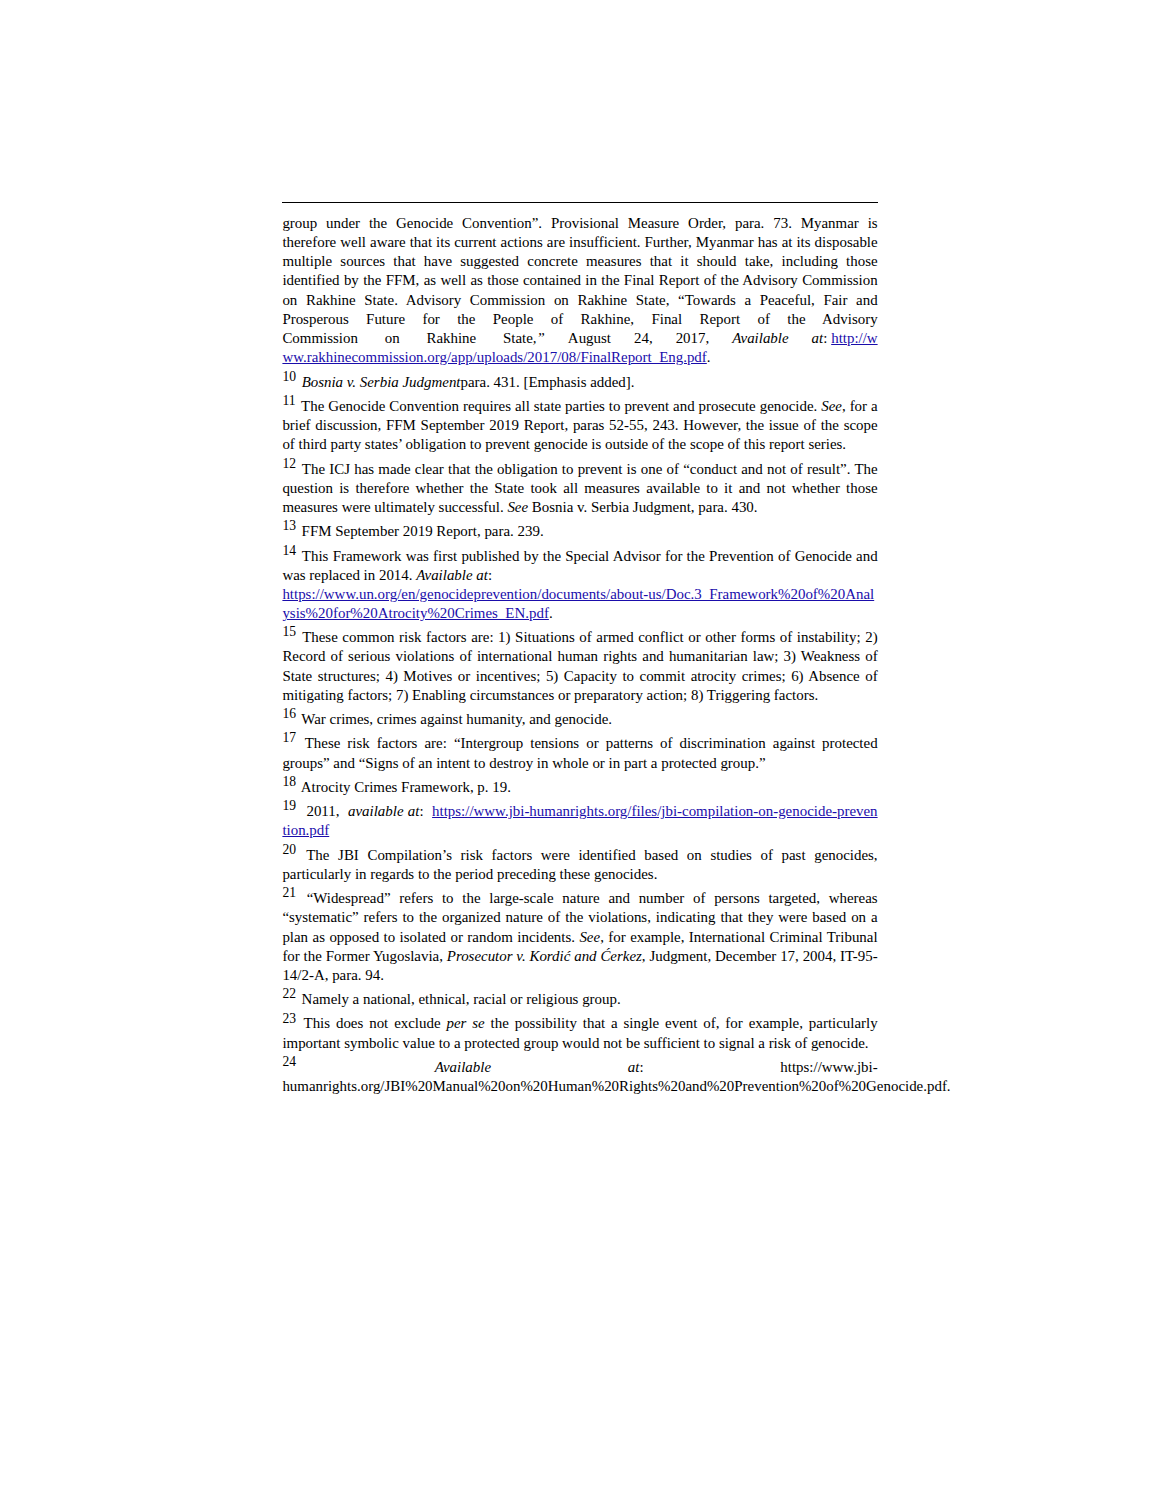group under the Genocide Convention”. Provisional Measure Order, para. 73. Myanmar is therefore well aware that its current actions are insufficient. Further, Myanmar has at its disposable multiple sources that have suggested concrete measures that it should take, including those identified by the FFM, as well as those contained in the Final Report of the Advisory Commission on Rakhine State. Advisory Commission on Rakhine State, “Towards a Peaceful, Fair and Prosperous Future for the People of Rakhine, Final Report of the Advisory Commission on Rakhine State,” August 24, 2017, Available at: http://www.rakhinecommission.org/app/uploads/2017/08/FinalReport_Eng.pdf.
10 Bosnia v. Serbia Judgmentpara. 431. [Emphasis added].
11 The Genocide Convention requires all state parties to prevent and prosecute genocide. See, for a brief discussion, FFM September 2019 Report, paras 52-55, 243. However, the issue of the scope of third party states’ obligation to prevent genocide is outside of the scope of this report series.
12 The ICJ has made clear that the obligation to prevent is one of “conduct and not of result”. The question is therefore whether the State took all measures available to it and not whether those measures were ultimately successful. See Bosnia v. Serbia Judgment, para. 430.
13 FFM September 2019 Report, para. 239.
14 This Framework was first published by the Special Advisor for the Prevention of Genocide and was replaced in 2014. Available at:
https://www.un.org/en/genocideprevention/documents/about-us/Doc.3_Framework%20of%20Analysis%20for%20Atrocity%20Crimes_EN.pdf.
15 These common risk factors are: 1) Situations of armed conflict or other forms of instability; 2) Record of serious violations of international human rights and humanitarian law; 3) Weakness of State structures; 4) Motives or incentives; 5) Capacity to commit atrocity crimes; 6) Absence of mitigating factors; 7) Enabling circumstances or preparatory action; 8) Triggering factors.
16 War crimes, crimes against humanity, and genocide.
17 These risk factors are: “Intergroup tensions or patterns of discrimination against protected groups” and “Signs of an intent to destroy in whole or in part a protected group.”
18 Atrocity Crimes Framework, p. 19.
19 2011, available at: https://www.jbi-humanrights.org/files/jbi-compilation-on-genocide-prevention.pdf
20 The JBI Compilation’s risk factors were identified based on studies of past genocides, particularly in regards to the period preceding these genocides.
21 “Widespread” refers to the large-scale nature and number of persons targeted, whereas “systematic” refers to the organized nature of the violations, indicating that they were based on a plan as opposed to isolated or random incidents. See, for example, International Criminal Tribunal for the Former Yugoslavia, Prosecutor v. Kordić and Ćerkez, Judgment, December 17, 2004, IT-95-14/2-A, para. 94.
22 Namely a national, ethnical, racial or religious group.
23 This does not exclude per se the possibility that a single event of, for example, particularly important symbolic value to a protected group would not be sufficient to signal a risk of genocide.
24 Available at: https://www.jbi-humanrights.org/JBI%20Manual%20on%20Human%20Rights%20and%20Prevention%20of%20Genocide.pdf.